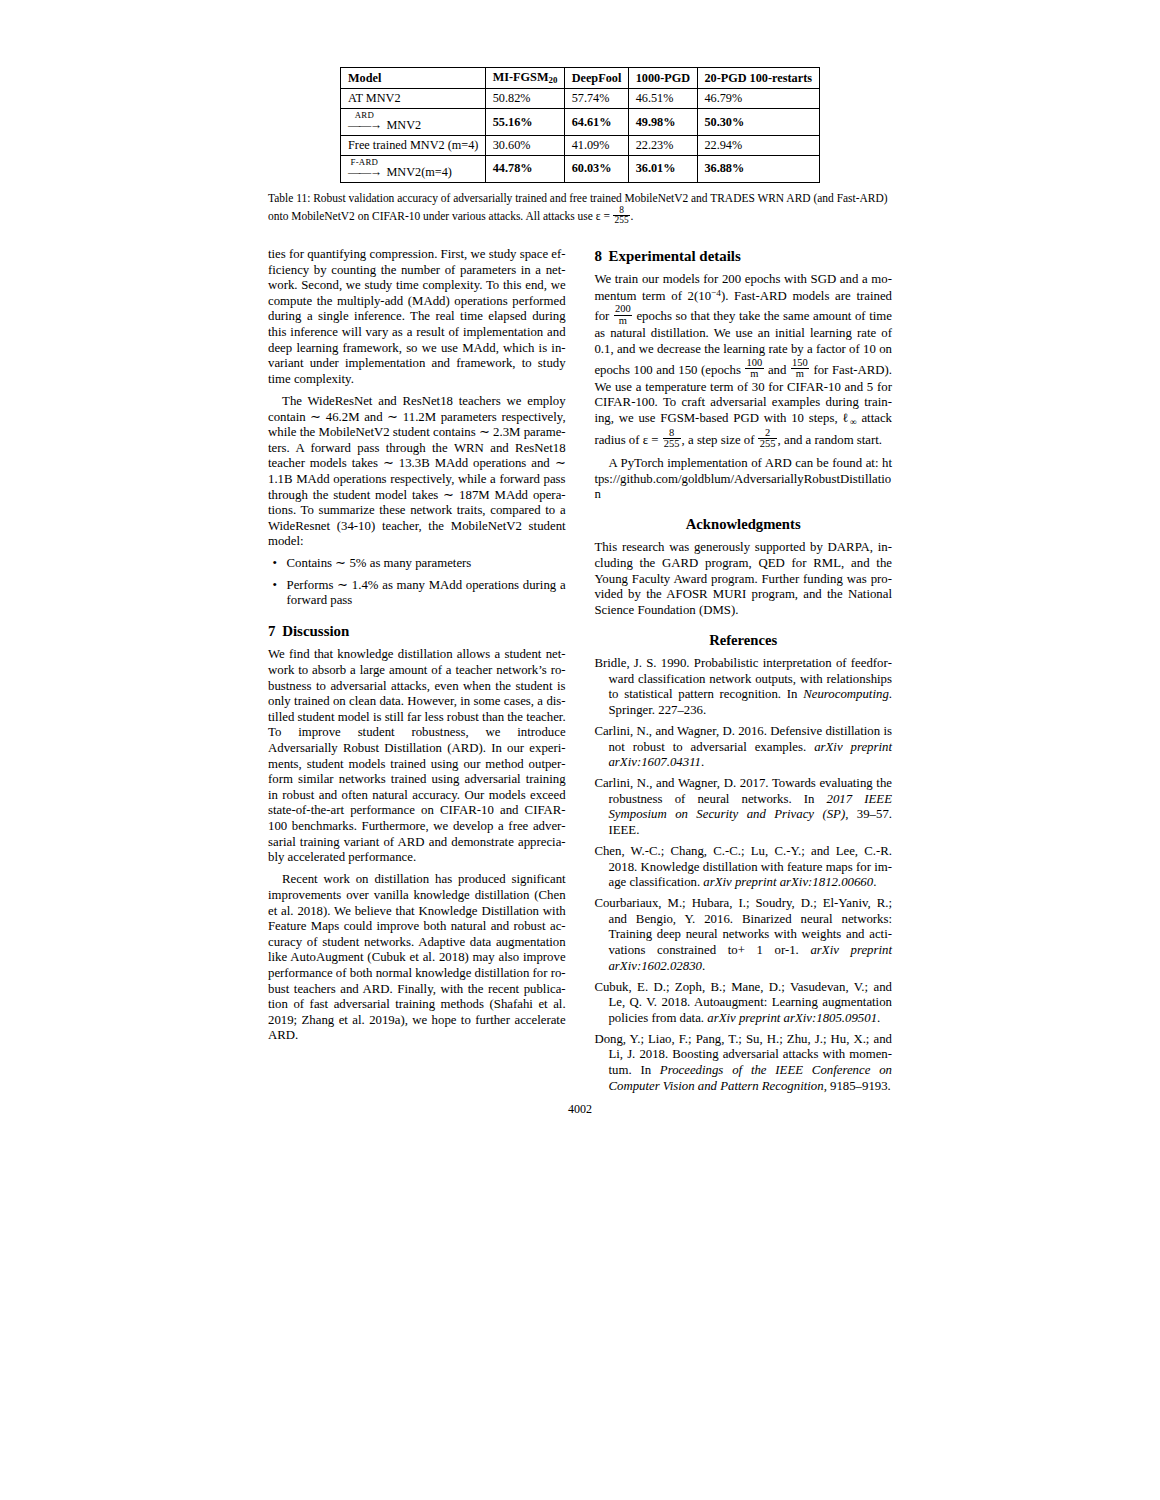| Model | MI-FGSM 20 | DeepFool | 1000-PGD | 20-PGD 100-restarts |
| --- | --- | --- | --- | --- |
| AT MNV2 | 50.82% | 57.74% | 46.51% | 46.79% |
| ARD ——→ MNV2 | 55.16% | 64.61% | 49.98% | 50.30% |
| Free trained MNV2 (m=4) | 30.60% | 41.09% | 22.23% | 22.94% |
| F-ARD ——→ MNV2(m=4) | 44.78% | 60.03% | 36.01% | 36.88% |
Table 11: Robust validation accuracy of adversarially trained and free trained MobileNetV2 and TRADES WRN ARD (and Fast-ARD) onto MobileNetV2 on CIFAR-10 under various attacks. All attacks use ε = 8255.
ties for quantifying compression. First, we study space efficiency by counting the number of parameters in a network. Second, we study time complexity. To this end, we compute the multiply-add (MAdd) operations performed during a single inference. The real time elapsed during this inference will vary as a result of implementation and deep learning framework, so we use MAdd, which is invariant under implementation and framework, to study time complexity.
The WideResNet and ResNet18 teachers we employ contain ∼ 46.2M and ∼ 11.2M parameters respectively, while the MobileNetV2 student contains ∼ 2.3M parameters. A forward pass through the WRN and ResNet18 teacher models takes ∼ 13.3B MAdd operations and ∼ 1.1B MAdd operations respectively, while a forward pass through the student model takes ∼ 187M MAdd operations. To summarize these network traits, compared to a WideResnet (34-10) teacher, the MobileNetV2 student model:
Contains ∼ 5% as many parameters
Performs ∼ 1.4% as many MAdd operations during a forward pass
7 Discussion
We find that knowledge distillation allows a student network to absorb a large amount of a teacher network’s robustness to adversarial attacks, even when the student is only trained on clean data. However, in some cases, a distilled student model is still far less robust than the teacher. To improve student robustness, we introduce Adversarially Robust Distillation (ARD). In our experiments, student models trained using our method outperform similar networks trained using adversarial training in robust and often natural accuracy. Our models exceed state-of-the-art performance on CIFAR-10 and CIFAR-100 benchmarks. Furthermore, we develop a free adversarial training variant of ARD and demonstrate appreciably accelerated performance.
Recent work on distillation has produced significant improvements over vanilla knowledge distillation (Chen et al. 2018). We believe that Knowledge Distillation with Feature Maps could improve both natural and robust accuracy of student networks. Adaptive data augmentation like AutoAugment (Cubuk et al. 2018) may also improve performance of both normal knowledge distillation for robust teachers and ARD. Finally, with the recent publication of fast adversarial training methods (Shafahi et al. 2019; Zhang et al. 2019a), we hope to further accelerate ARD.
8 Experimental details
We train our models for 200 epochs with SGD and a momentum term of 2(10−4). Fast-ARD models are trained for 200 m epochs so that they take the same amount of time as natural distillation. We use an initial learning rate of 0.1, and we decrease the learning rate by a factor of 10 on epochs 100 and 150 (epochs 100 m and 150 m for Fast-ARD). We use a temperature term of 30 for CIFAR-10 and 5 for CIFAR-100. To craft adversarial examples during training, we use FGSM-based PGD with 10 steps, ℓ∞ attack radius of ε = 8255, a step size of 2255, and a random start.
A PyTorch implementation of ARD can be found at: https://github.com/goldblum/AdversariallyRobustDistillation
Acknowledgments
This research was generously supported by DARPA, including the GARD program, QED for RML, and the Young Faculty Award program. Further funding was provided by the AFOSR MURI program, and the National Science Foundation (DMS).
References
Bridle, J. S. 1990. Probabilistic interpretation of feedforward classification network outputs, with relationships to statistical pattern recognition. In Neurocomputing. Springer. 227–236.
Carlini, N., and Wagner, D. 2016. Defensive distillation is not robust to adversarial examples. arXiv preprint arXiv:1607.04311.
Carlini, N., and Wagner, D. 2017. Towards evaluating the robustness of neural networks. In 2017 IEEE Symposium on Security and Privacy (SP), 39–57. IEEE.
Chen, W.-C.; Chang, C.-C.; Lu, C.-Y.; and Lee, C.-R. 2018. Knowledge distillation with feature maps for image classification. arXiv preprint arXiv:1812.00660.
Courbariaux, M.; Hubara, I.; Soudry, D.; El-Yaniv, R.; and Bengio, Y. 2016. Binarized neural networks: Training deep neural networks with weights and activations constrained to+ 1 or-1. arXiv preprint arXiv:1602.02830.
Cubuk, E. D.; Zoph, B.; Mane, D.; Vasudevan, V.; and Le, Q. V. 2018. Autoaugment: Learning augmentation policies from data. arXiv preprint arXiv:1805.09501.
Dong, Y.; Liao, F.; Pang, T.; Su, H.; Zhu, J.; Hu, X.; and Li, J. 2018. Boosting adversarial attacks with momentum. In Proceedings of the IEEE Conference on Computer Vision and Pattern Recognition, 9185–9193.
4002